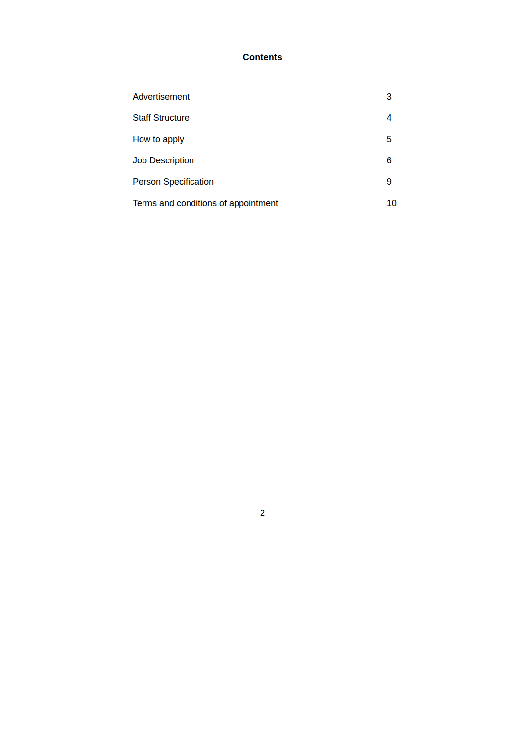Contents
| Advertisement | 3 |
| Staff Structure | 4 |
| How to apply | 5 |
| Job Description | 6 |
| Person Specification | 9 |
| Terms and conditions of appointment | 10 |
2